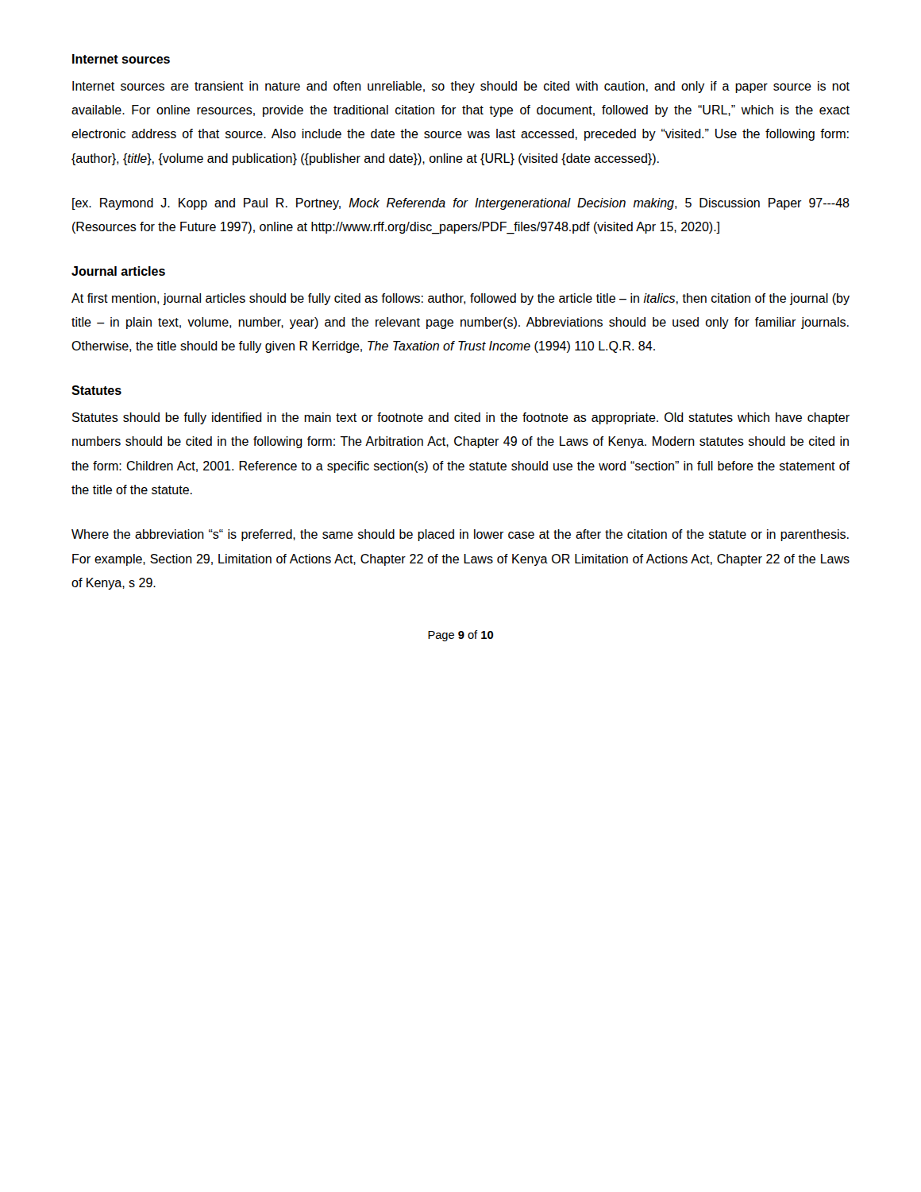Internet sources
Internet sources are transient in nature and often unreliable, so they should be cited with caution, and only if a paper source is not available. For online resources, provide the traditional citation for that type of document, followed by the “URL,” which is the exact electronic address of that source. Also include the date the source was last accessed, preceded by “visited.” Use the following form: {author}, {title}, {volume and publication} ({publisher and date}), online at {URL} (visited {date accessed}).
[ex. Raymond J. Kopp and Paul R. Portney, Mock Referenda for Intergenerational Decision making, 5 Discussion Paper 97---48 (Resources for the Future 1997), online at http://www.rff.org/disc_papers/PDF_files/9748.pdf (visited Apr 15, 2020).]
Journal articles
At first mention, journal articles should be fully cited as follows: author, followed by the article title – in italics, then citation of the journal (by title – in plain text, volume, number, year) and the relevant page number(s). Abbreviations should be used only for familiar journals. Otherwise, the title should be fully given R Kerridge, The Taxation of Trust Income (1994) 110 L.Q.R. 84.
Statutes
Statutes should be fully identified in the main text or footnote and cited in the footnote as appropriate. Old statutes which have chapter numbers should be cited in the following form: The Arbitration Act, Chapter 49 of the Laws of Kenya. Modern statutes should be cited in the form: Children Act, 2001. Reference to a specific section(s) of the statute should use the word “section” in full before the statement of the title of the statute.
Where the abbreviation “s“ is preferred, the same should be placed in lower case at the after the citation of the statute or in parenthesis. For example, Section 29, Limitation of Actions Act, Chapter 22 of the Laws of Kenya OR Limitation of Actions Act, Chapter 22 of the Laws of Kenya, s 29.
Page 9 of 10